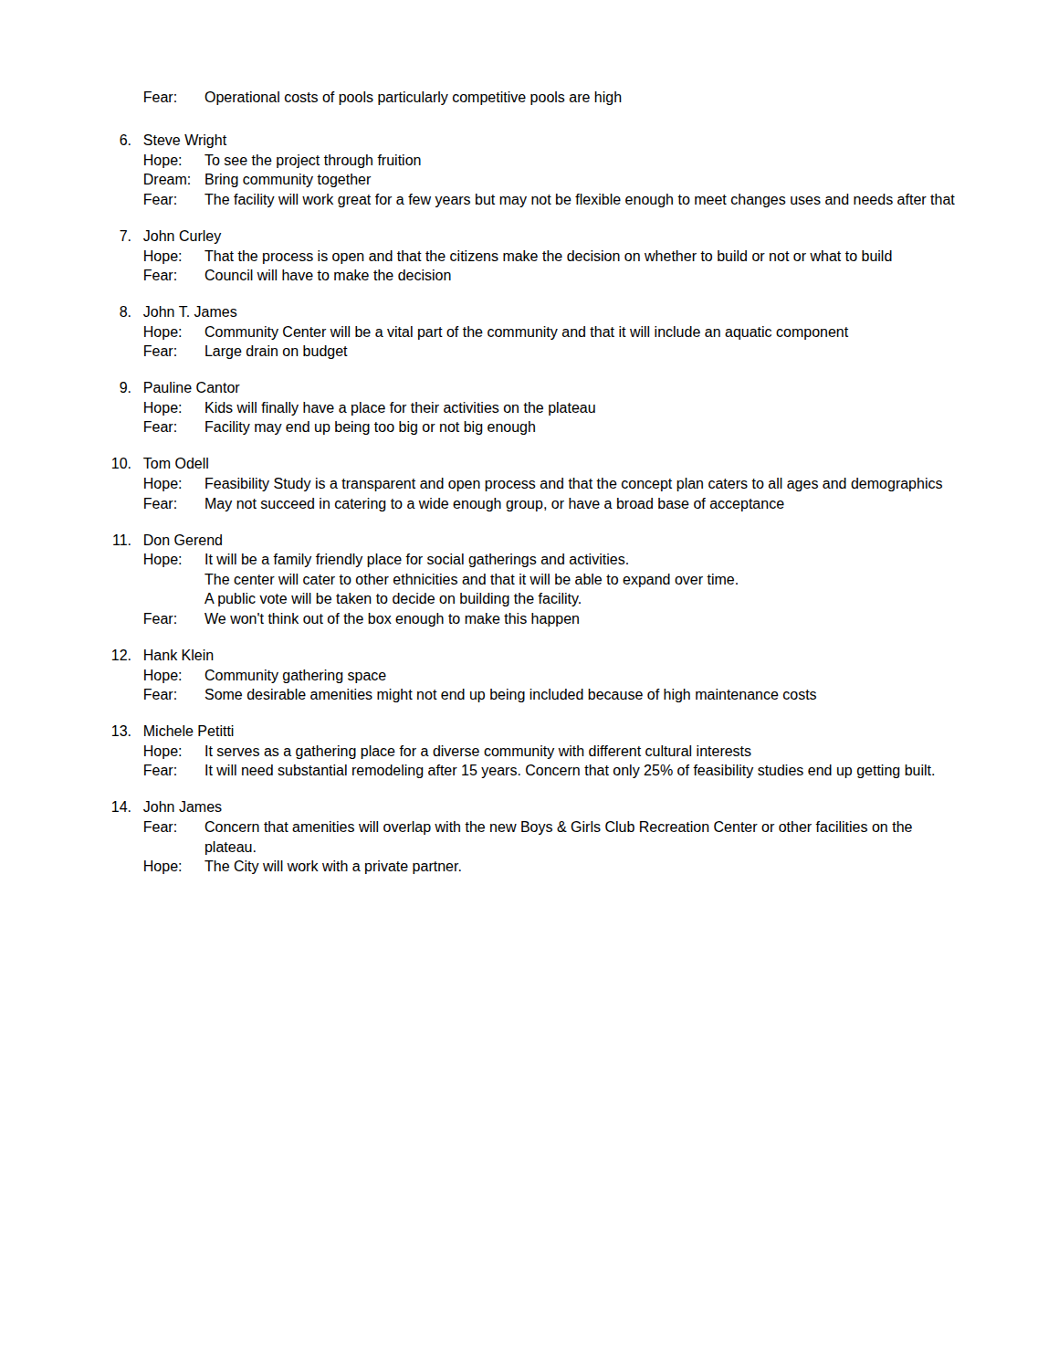Fear: Operational costs of pools particularly competitive pools are high
6. Steve Wright
Hope: To see the project through fruition
Dream: Bring community together
Fear: The facility will work great for a few years but may not be flexible enough to meet changes uses and needs after that
7. John Curley
Hope: That the process is open and that the citizens make the decision on whether to build or not or what to build
Fear: Council will have to make the decision
8. John T. James
Hope: Community Center will be a vital part of the community and that it will include an aquatic component
Fear: Large drain on budget
9. Pauline Cantor
Hope: Kids will finally have a place for their activities on the plateau
Fear: Facility may end up being too big or not big enough
10. Tom Odell
Hope: Feasibility Study is a transparent and open process and that the concept plan caters to all ages and demographics
Fear: May not succeed in catering to a wide enough group, or have a broad base of acceptance
11. Don Gerend
Hope:
It will be a family friendly place for social gatherings and activities.
The center will cater to other ethnicities and that it will be able to expand over time.
A public vote will be taken to decide on building the facility.
Fear: We won't think out of the box enough to make this happen
12. Hank Klein
Hope: Community gathering space
Fear: Some desirable amenities might not end up being included because of high maintenance costs
13. Michele Petitti
Hope: It serves as a gathering place for a diverse community with different cultural interests
Fear: It will need substantial remodeling after 15 years. Concern that only 25% of feasibility studies end up getting built.
14. John James
Fear: Concern that amenities will overlap with the new Boys & Girls Club Recreation Center or other facilities on the plateau.
Hope: The City will work with a private partner.